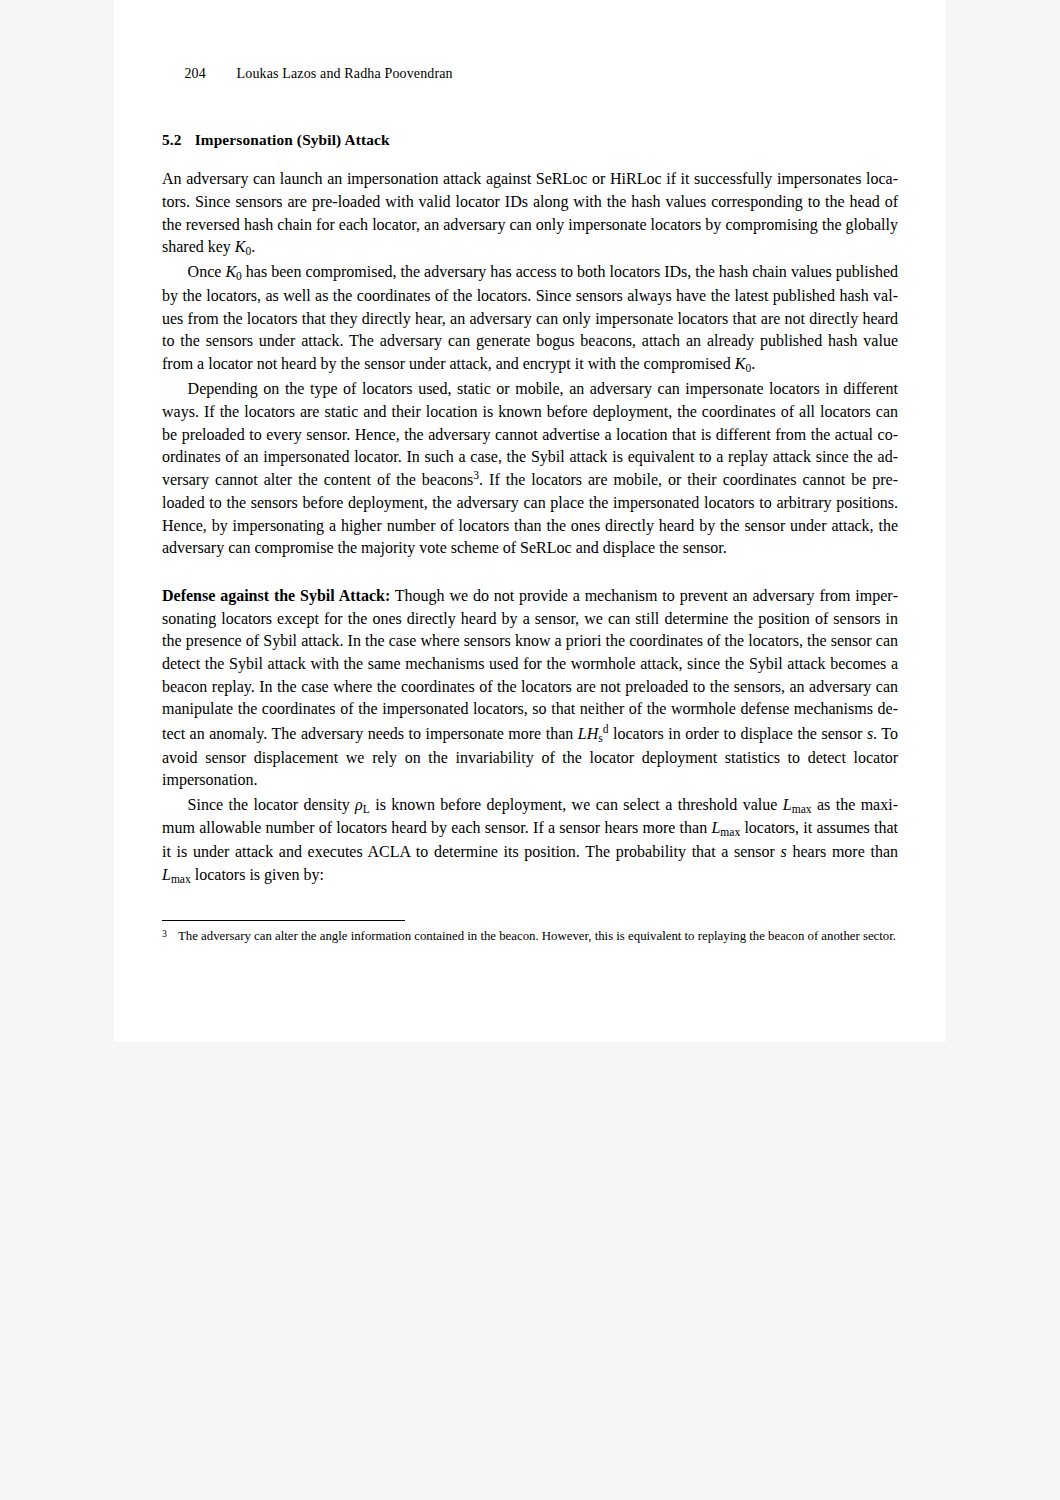204 Loukas Lazos and Radha Poovendran
5.2 Impersonation (Sybil) Attack
An adversary can launch an impersonation attack against SeRLoc or HiRLoc if it successfully impersonates locators. Since sensors are pre-loaded with valid locator IDs along with the hash values corresponding to the head of the reversed hash chain for each locator, an adversary can only impersonate locators by compromising the globally shared key K0.
Once K0 has been compromised, the adversary has access to both locators IDs, the hash chain values published by the locators, as well as the coordinates of the locators. Since sensors always have the latest published hash values from the locators that they directly hear, an adversary can only impersonate locators that are not directly heard to the sensors under attack. The adversary can generate bogus beacons, attach an already published hash value from a locator not heard by the sensor under attack, and encrypt it with the compromised K0.
Depending on the type of locators used, static or mobile, an adversary can impersonate locators in different ways. If the locators are static and their location is known before deployment, the coordinates of all locators can be preloaded to every sensor. Hence, the adversary cannot advertise a location that is different from the actual coordinates of an impersonated locator. In such a case, the Sybil attack is equivalent to a replay attack since the adversary cannot alter the content of the beacons3. If the locators are mobile, or their coordinates cannot be preloaded to the sensors before deployment, the adversary can place the impersonated locators to arbitrary positions. Hence, by impersonating a higher number of locators than the ones directly heard by the sensor under attack, the adversary can compromise the majority vote scheme of SeRLoc and displace the sensor.
Defense against the Sybil Attack: Though we do not provide a mechanism to prevent an adversary from impersonating locators except for the ones directly heard by a sensor, we can still determine the position of sensors in the presence of Sybil attack. In the case where sensors know a priori the coordinates of the locators, the sensor can detect the Sybil attack with the same mechanisms used for the wormhole attack, since the Sybil attack becomes a beacon replay. In the case where the coordinates of the locators are not preloaded to the sensors, an adversary can manipulate the coordinates of the impersonated locators, so that neither of the wormhole defense mechanisms detect an anomaly. The adversary needs to impersonate more than LHsd locators in order to displace the sensor s. To avoid sensor displacement we rely on the invariability of the locator deployment statistics to detect locator impersonation.
Since the locator density ρL is known before deployment, we can select a threshold value Lmax as the maximum allowable number of locators heard by each sensor. If a sensor hears more than Lmax locators, it assumes that it is under attack and executes ACLA to determine its position. The probability that a sensor s hears more than Lmax locators is given by:
3 The adversary can alter the angle information contained in the beacon. However, this is equivalent to replaying the beacon of another sector.